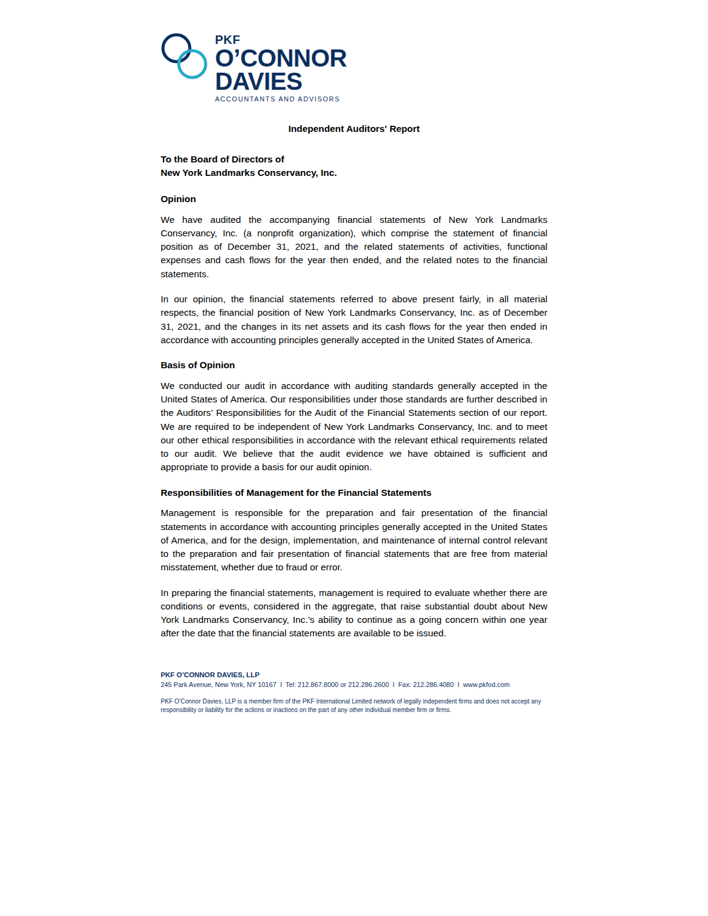| | PKF O’CONNOR DAVIES ACCOUNTANTS AND ADVISORS |
Independent Auditors' Report
To the Board of Directors of
New York Landmarks Conservancy, Inc.
Opinion
We have audited the accompanying financial statements of New York Landmarks Conservancy, Inc. (a nonprofit organization), which comprise the statement of financial position as of December 31, 2021, and the related statements of activities, functional expenses and cash flows for the year then ended, and the related notes to the financial statements.
In our opinion, the financial statements referred to above present fairly, in all material respects, the financial position of New York Landmarks Conservancy, Inc. as of December 31, 2021, and the changes in its net assets and its cash flows for the year then ended in accordance with accounting principles generally accepted in the United States of America.
Basis of Opinion
We conducted our audit in accordance with auditing standards generally accepted in the United States of America. Our responsibilities under those standards are further described in the Auditors’ Responsibilities for the Audit of the Financial Statements section of our report. We are required to be independent of New York Landmarks Conservancy, Inc. and to meet our other ethical responsibilities in accordance with the relevant ethical requirements related to our audit. We believe that the audit evidence we have obtained is sufficient and appropriate to provide a basis for our audit opinion.
Responsibilities of Management for the Financial Statements
Management is responsible for the preparation and fair presentation of the financial statements in accordance with accounting principles generally accepted in the United States of America, and for the design, implementation, and maintenance of internal control relevant to the preparation and fair presentation of financial statements that are free from material misstatement, whether due to fraud or error.
In preparing the financial statements, management is required to evaluate whether there are conditions or events, considered in the aggregate, that raise substantial doubt about New York Landmarks Conservancy, Inc.’s ability to continue as a going concern within one year after the date that the financial statements are available to be issued.
PKF O’CONNOR DAVIES, LLP
245 Park Avenue, New York, NY 10167 I Tel: 212.867.8000 or 212.286.2600 I Fax: 212.286.4080 I www.pkfod.com
PKF O’Connor Davies, LLP is a member firm of the PKF International Limited network of legally independent firms and does not accept any responsibility or liability for the actions or inactions on the part of any other individual member firm or firms.